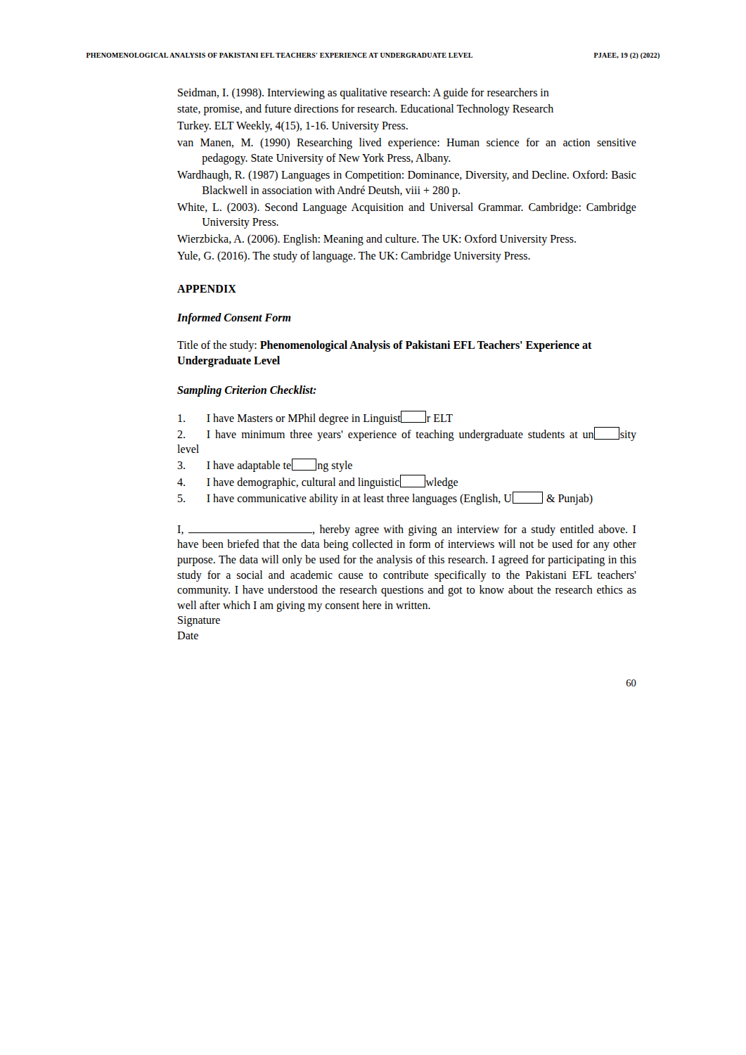Phenomenological Analysis of Pakistani EFL Teachers' Experience at Undergraduate Level PJAEE, 19 (2) (2022)
Seidman, I. (1998). Interviewing as qualitative research: A guide for researchers in
state, promise, and future directions for research. Educational Technology Research
Turkey. ELT Weekly, 4(15), 1-16. University Press.
van Manen, M. (1990) Researching lived experience: Human science for an action sensitive pedagogy. State University of New York Press, Albany.
Wardhaugh, R. (1987) Languages in Competition: Dominance, Diversity, and Decline. Oxford: Basic Blackwell in association with André Deutsh, viii + 280 p.
White, L. (2003). Second Language Acquisition and Universal Grammar. Cambridge: Cambridge University Press.
Wierzbicka, A. (2006). English: Meaning and culture. The UK: Oxford University Press.
Yule, G. (2016). The study of language. The UK: Cambridge University Press.
APPENDIX
Informed Consent Form
Title of the study: Phenomenological Analysis of Pakistani EFL Teachers' Experience at Undergraduate Level
Sampling Criterion Checklist:
1. I have Masters or MPhil degree in Linguist r ELT
2. I have minimum three years' experience of teaching undergraduate students at un sity level
3. I have adaptable te ng style
4. I have demographic, cultural and linguistic wledge
5. I have communicative ability in at least three languages (English, U & Punjab)
I, , hereby agree with giving an interview for a study entitled above. I have been briefed that the data being collected in form of interviews will not be used for any other purpose. The data will only be used for the analysis of this research. I agreed for participating in this study for a social and academic cause to contribute specifically to the Pakistani EFL teachers' community. I have understood the research questions and got to know about the research ethics as well after which I am giving my consent here in written.
Signature
Date
60